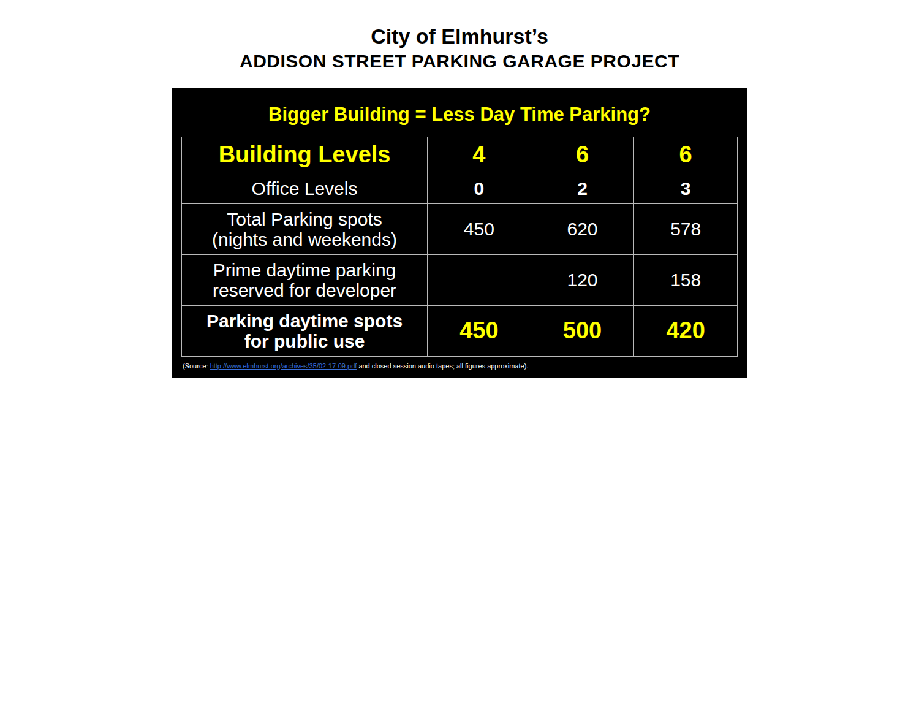City of Elmhurst’s
ADDISON STREET PARKING GARAGE PROJECT
Bigger Building = Less Day Time Parking?
| Building Levels | 4 | 6 | 6 |
| Office Levels | 0 | 2 | 3 |
| Total Parking spots (nights and weekends) | 450 | 620 | 578 |
| Prime daytime parking reserved for developer | | 120 | 158 |
| Parking daytime spots for public use | 450 | 500 | 420 |
(Source: http://www.elmhurst.org/archives/35/02-17-09.pdf and closed session audio tapes; all figures approximate).